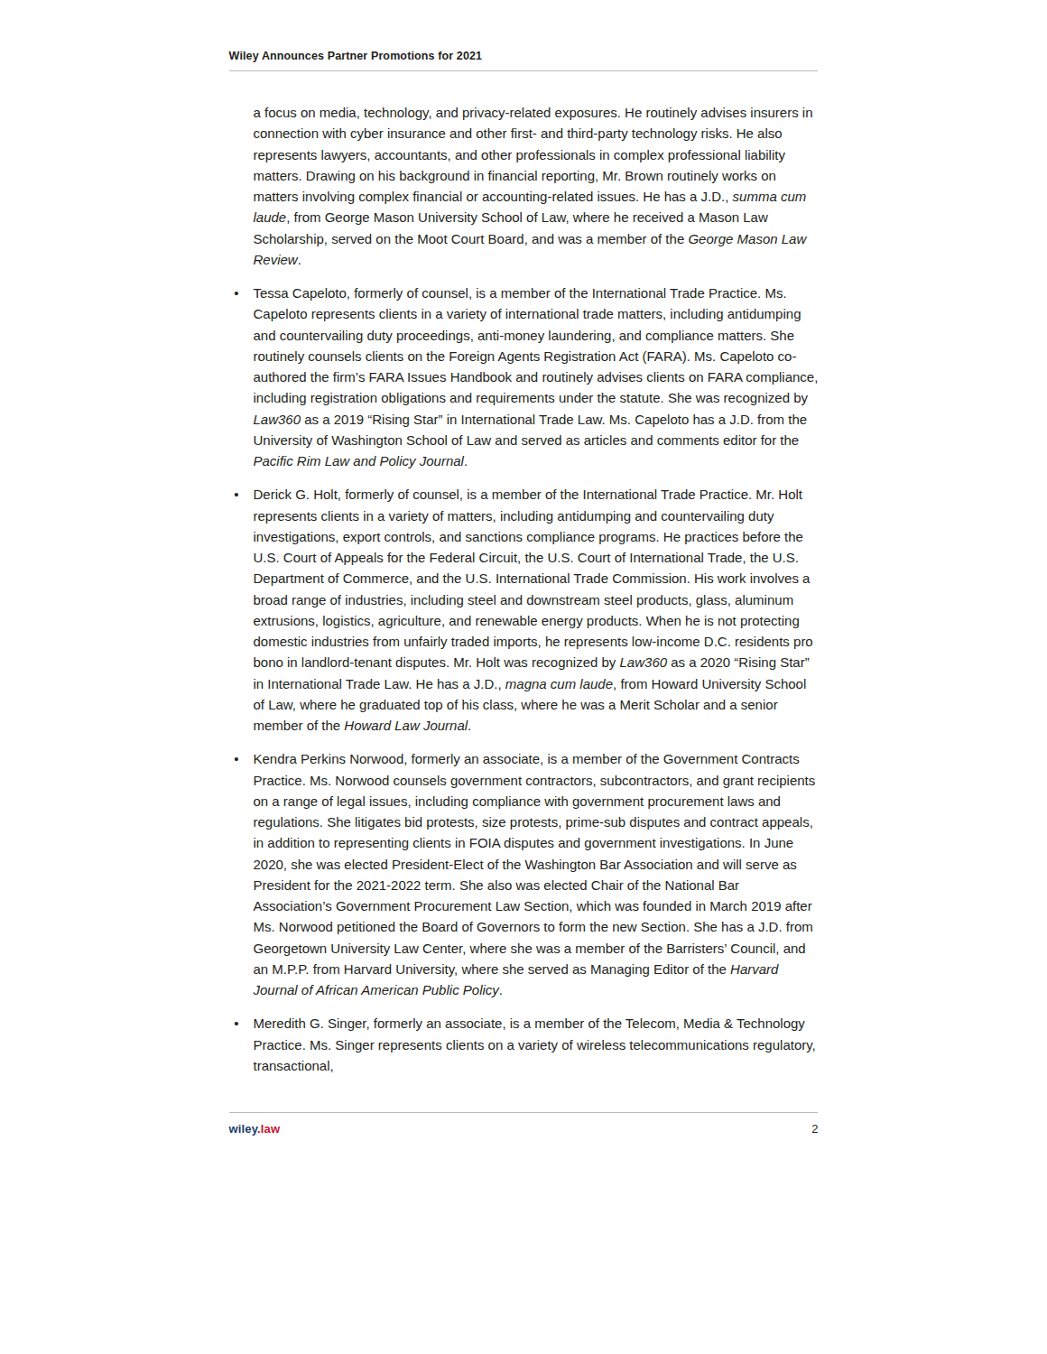Wiley Announces Partner Promotions for 2021
a focus on media, technology, and privacy-related exposures. He routinely advises insurers in connection with cyber insurance and other first- and third-party technology risks. He also represents lawyers, accountants, and other professionals in complex professional liability matters. Drawing on his background in financial reporting, Mr. Brown routinely works on matters involving complex financial or accounting-related issues. He has a J.D., summa cum laude, from George Mason University School of Law, where he received a Mason Law Scholarship, served on the Moot Court Board, and was a member of the George Mason Law Review.
Tessa Capeloto, formerly of counsel, is a member of the International Trade Practice. Ms. Capeloto represents clients in a variety of international trade matters, including antidumping and countervailing duty proceedings, anti-money laundering, and compliance matters. She routinely counsels clients on the Foreign Agents Registration Act (FARA). Ms. Capeloto co-authored the firm’s FARA Issues Handbook and routinely advises clients on FARA compliance, including registration obligations and requirements under the statute. She was recognized by Law360 as a 2019 “Rising Star” in International Trade Law. Ms. Capeloto has a J.D. from the University of Washington School of Law and served as articles and comments editor for the Pacific Rim Law and Policy Journal.
Derick G. Holt, formerly of counsel, is a member of the International Trade Practice. Mr. Holt represents clients in a variety of matters, including antidumping and countervailing duty investigations, export controls, and sanctions compliance programs. He practices before the U.S. Court of Appeals for the Federal Circuit, the U.S. Court of International Trade, the U.S. Department of Commerce, and the U.S. International Trade Commission. His work involves a broad range of industries, including steel and downstream steel products, glass, aluminum extrusions, logistics, agriculture, and renewable energy products. When he is not protecting domestic industries from unfairly traded imports, he represents low-income D.C. residents pro bono in landlord-tenant disputes. Mr. Holt was recognized by Law360 as a 2020 “Rising Star” in International Trade Law. He has a J.D., magna cum laude, from Howard University School of Law, where he graduated top of his class, where he was a Merit Scholar and a senior member of the Howard Law Journal.
Kendra Perkins Norwood, formerly an associate, is a member of the Government Contracts Practice. Ms. Norwood counsels government contractors, subcontractors, and grant recipients on a range of legal issues, including compliance with government procurement laws and regulations. She litigates bid protests, size protests, prime-sub disputes and contract appeals, in addition to representing clients in FOIA disputes and government investigations. In June 2020, she was elected President-Elect of the Washington Bar Association and will serve as President for the 2021-2022 term. She also was elected Chair of the National Bar Association’s Government Procurement Law Section, which was founded in March 2019 after Ms. Norwood petitioned the Board of Governors to form the new Section. She has a J.D. from Georgetown University Law Center, where she was a member of the Barristers’ Council, and an M.P.P. from Harvard University, where she served as Managing Editor of the Harvard Journal of African American Public Policy.
Meredith G. Singer, formerly an associate, is a member of the Telecom, Media & Technology Practice. Ms. Singer represents clients on a variety of wireless telecommunications regulatory, transactional,
wiley.law
2